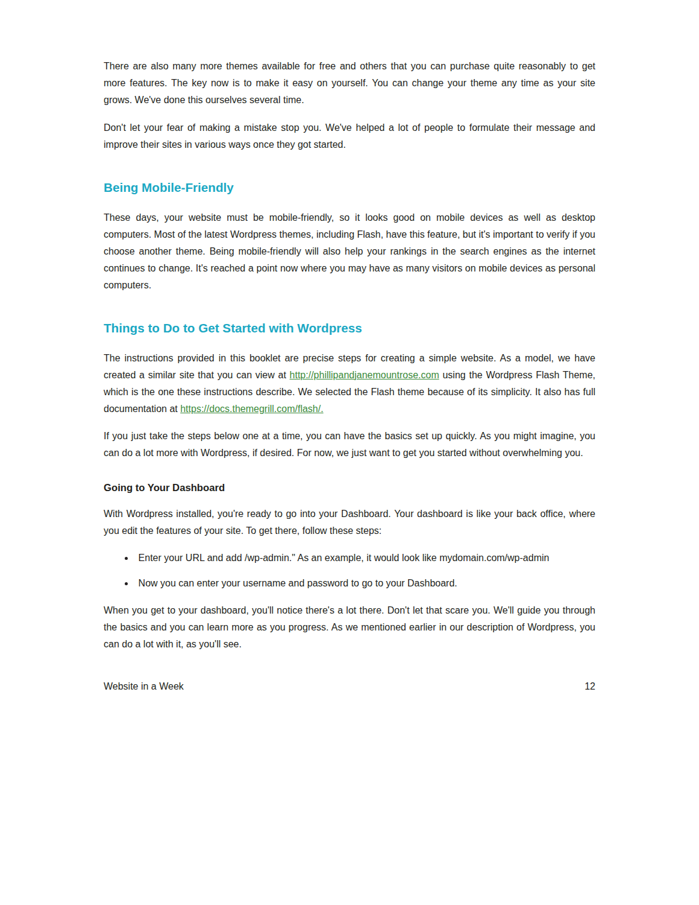There are also many more themes available for free and others that you can purchase quite reasonably to get more features. The key now is to make it easy on yourself. You can change your theme any time as your site grows. We've done this ourselves several time.
Don't let your fear of making a mistake stop you. We've helped a lot of people to formulate their message and improve their sites in various ways once they got started.
Being Mobile-Friendly
These days, your website must be mobile-friendly, so it looks good on mobile devices as well as desktop computers. Most of the latest Wordpress themes, including Flash, have this feature, but it's important to verify if you choose another theme. Being mobile-friendly will also help your rankings in the search engines as the internet continues to change. It's reached a point now where you may have as many visitors on mobile devices as personal computers.
Things to Do to Get Started with Wordpress
The instructions provided in this booklet are precise steps for creating a simple website. As a model, we have created a similar site that you can view at http://phillipandjanemountrose.com using the Wordpress Flash Theme, which is the one these instructions describe. We selected the Flash theme because of its simplicity. It also has full documentation at https://docs.themegrill.com/flash/.
If you just take the steps below one at a time, you can have the basics set up quickly. As you might imagine, you can do a lot more with Wordpress, if desired. For now, we just want to get you started without overwhelming you.
Going to Your Dashboard
With Wordpress installed, you're ready to go into your Dashboard. Your dashboard is like your back office, where you edit the features of your site. To get there, follow these steps:
Enter your URL and add /wp-admin." As an example, it would look like mydomain.com/wp-admin
Now you can enter your username and password to go to your Dashboard.
When you get to your dashboard, you'll notice there's a lot there. Don't let that scare you. We'll guide you through the basics and you can learn more as you progress. As we mentioned earlier in our description of Wordpress, you can do a lot with it, as you'll see.
Website in a Week 12